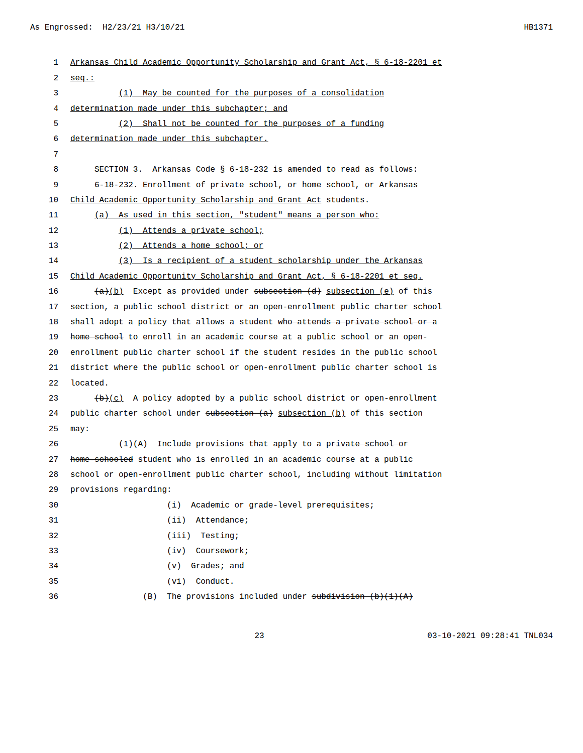As Engrossed: H2/23/21 H3/10/21 HB1371
1 Arkansas Child Academic Opportunity Scholarship and Grant Act, § 6-18-2201 et
2 seq.:
3 (1) May be counted for the purposes of a consolidation
4 determination made under this subchapter; and
5 (2) Shall not be counted for the purposes of a funding
6 determination made under this subchapter.
7
8 SECTION 3. Arkansas Code § 6-18-232 is amended to read as follows:
9 6-18-232. Enrollment of private school, or home school, or Arkansas
10 Child Academic Opportunity Scholarship and Grant Act students.
11 (a) As used in this section, "student" means a person who:
12 (1) Attends a private school;
13 (2) Attends a home school; or
14 (3) Is a recipient of a student scholarship under the Arkansas
15 Child Academic Opportunity Scholarship and Grant Act, § 6-18-2201 et seq.
16 (a)(b) Except as provided under subsection (d) subsection (e) of this
17 section, a public school district or an open-enrollment public charter school
18 shall adopt a policy that allows a student who attends a private school or a
19 home school to enroll in an academic course at a public school or an open-
20 enrollment public charter school if the student resides in the public school
21 district where the public school or open-enrollment public charter school is
22 located.
23 (b)(c) A policy adopted by a public school district or open-enrollment
24 public charter school under subsection (a) subsection (b) of this section
25 may:
26 (1)(A) Include provisions that apply to a private school or
27 home-schooled student who is enrolled in an academic course at a public
28 school or open-enrollment public charter school, including without limitation
29 provisions regarding:
30 (i) Academic or grade-level prerequisites;
31 (ii) Attendance;
32 (iii) Testing;
33 (iv) Coursework;
34 (v) Grades; and
35 (vi) Conduct.
36 (B) The provisions included under subdivision (b)(1)(A)
23 03-10-2021 09:28:41 TNL034